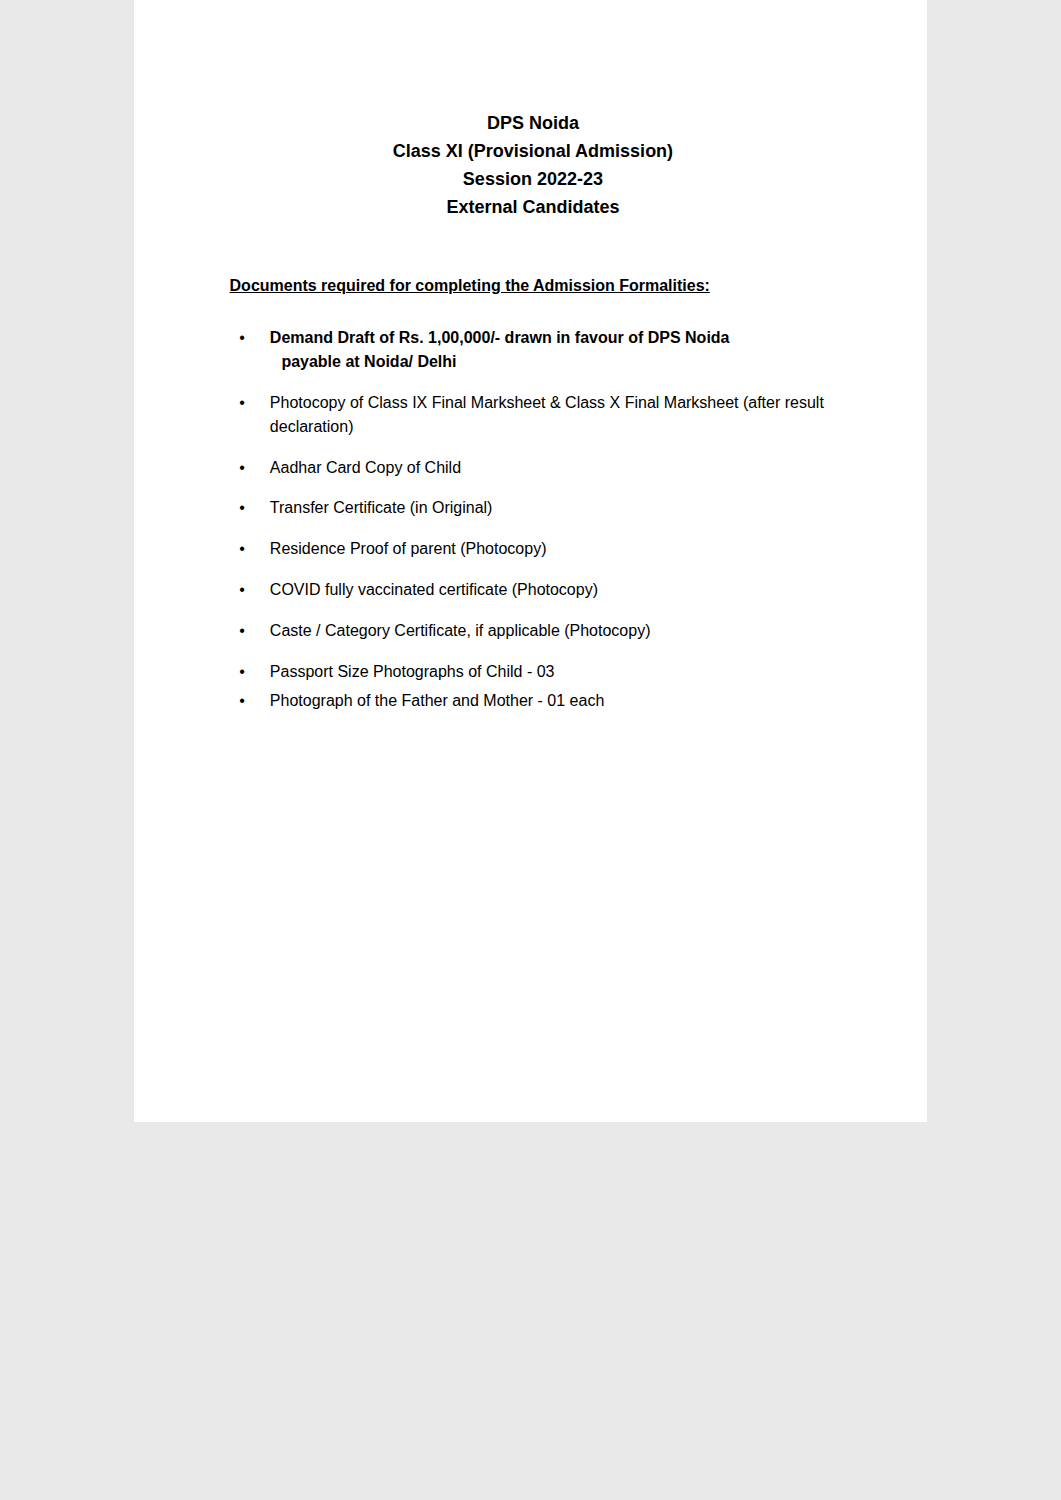DPS Noida Class XI (Provisional Admission) Session 2022-23 External Candidates
Documents required for completing the Admission Formalities:
Demand Draft of Rs. 1,00,000/- drawn in favour of DPS Noida payable at Noida/ Delhi
Photocopy of Class IX Final Marksheet & Class X Final Marksheet (after result declaration)
Aadhar Card Copy of Child
Transfer Certificate (in Original)
Residence Proof of parent (Photocopy)
COVID fully vaccinated certificate (Photocopy)
Caste / Category Certificate, if applicable (Photocopy)
Passport Size Photographs of Child - 03
Photograph of the Father and Mother - 01 each